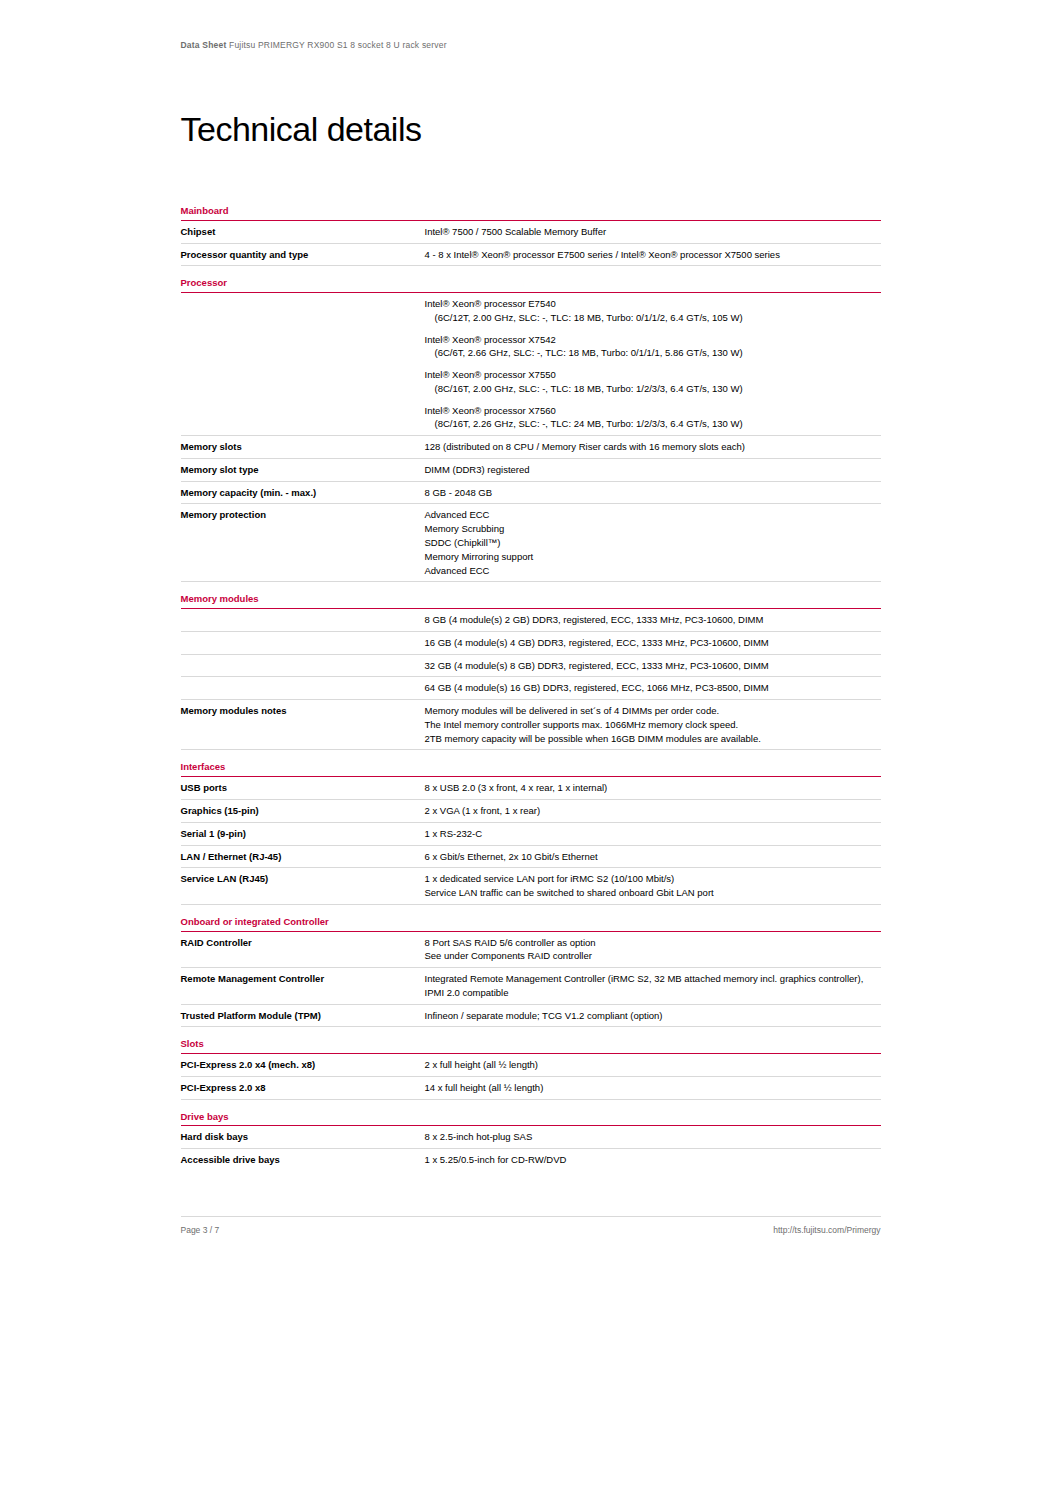Data Sheet Fujitsu PRIMERGY RX900 S1 8 socket 8 U rack server
Technical details
| Mainboard |
| Chipset | Intel® 7500 / 7500 Scalable Memory Buffer |
| Processor quantity and type | 4 - 8 x Intel® Xeon® processor E7500 series / Intel® Xeon® processor X7500 series |
| Processor |
| | Intel® Xeon® processor E7540 (6C/12T, 2.00 GHz, SLC: -, TLC: 18 MB, Turbo: 0/1/1/2, 6.4 GT/s, 105 W) |
| | Intel® Xeon® processor X7542 (6C/6T, 2.66 GHz, SLC: -, TLC: 18 MB, Turbo: 0/1/1/1, 5.86 GT/s, 130 W) |
| | Intel® Xeon® processor X7550 (8C/16T, 2.00 GHz, SLC: -, TLC: 18 MB, Turbo: 1/2/3/3, 6.4 GT/s, 130 W) |
| | Intel® Xeon® processor X7560 (8C/16T, 2.26 GHz, SLC: -, TLC: 24 MB, Turbo: 1/2/3/3, 6.4 GT/s, 130 W) |
| Memory slots | 128 (distributed on 8 CPU / Memory Riser cards with 16 memory slots each) |
| Memory slot type | DIMM (DDR3) registered |
| Memory capacity (min. - max.) | 8 GB - 2048 GB |
| Memory protection | Advanced ECC Memory Scrubbing SDDC (Chipkill™) Memory Mirroring support Advanced ECC |
| Memory modules |
| | 8 GB (4 module(s) 2 GB) DDR3, registered, ECC, 1333 MHz, PC3-10600, DIMM |
| | 16 GB (4 module(s) 4 GB) DDR3, registered, ECC, 1333 MHz, PC3-10600, DIMM |
| | 32 GB (4 module(s) 8 GB) DDR3, registered, ECC, 1333 MHz, PC3-10600, DIMM |
| | 64 GB (4 module(s) 16 GB) DDR3, registered, ECC, 1066 MHz, PC3-8500, DIMM |
| Memory modules notes | Memory modules will be delivered in set´s of 4 DIMMs per order code. The Intel memory controller supports max. 1066MHz memory clock speed. 2TB memory capacity will be possible when 16GB DIMM modules are available. |
| Interfaces |
| USB ports | 8 x USB 2.0 (3 x front, 4 x rear, 1 x internal) |
| Graphics (15-pin) | 2 x VGA (1 x front, 1 x rear) |
| Serial 1 (9-pin) | 1 x RS-232-C |
| LAN / Ethernet (RJ-45) | 6 x Gbit/s Ethernet, 2x 10 Gbit/s Ethernet |
| Service LAN (RJ45) | 1 x dedicated service LAN port for iRMC S2 (10/100 Mbit/s) Service LAN traffic can be switched to shared onboard Gbit LAN port |
| Onboard or integrated Controller |
| RAID Controller | 8 Port SAS RAID 5/6 controller as option See under Components RAID controller |
| Remote Management Controller | Integrated Remote Management Controller (iRMC S2, 32 MB attached memory incl. graphics controller), IPMI 2.0 compatible |
| Trusted Platform Module (TPM) | Infineon / separate module; TCG V1.2 compliant (option) |
| Slots |
| PCI-Express 2.0 x4 (mech. x8) | 2 x full height (all ½ length) |
| PCI-Express 2.0 x8 | 14 x full height (all ½ length) |
| Drive bays |
| Hard disk bays | 8 x 2.5-inch hot-plug SAS |
| Accessible drive bays | 1 x 5.25/0.5-inch for CD-RW/DVD |
Page 3 / 7 http://ts.fujitsu.com/Primergy